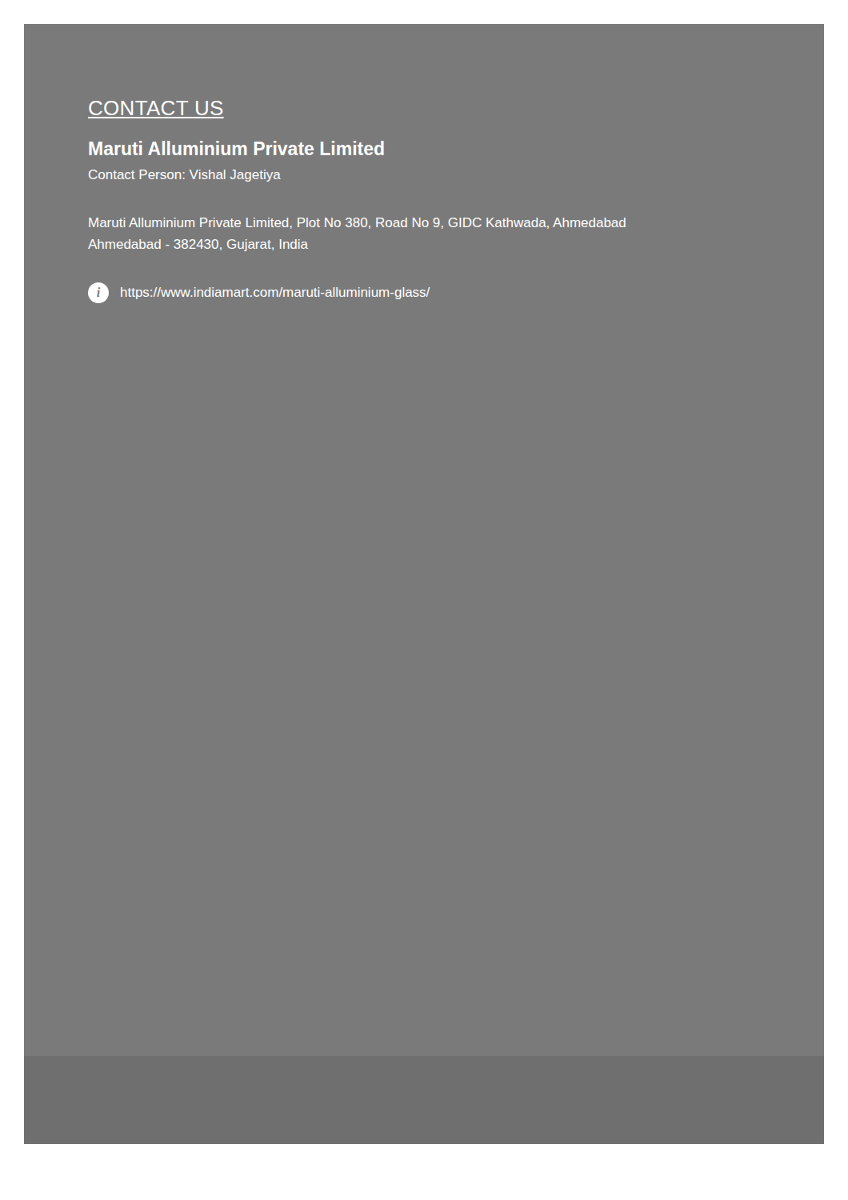CONTACT US
Maruti Alluminium Private Limited
Contact Person: Vishal Jagetiya
Maruti Alluminium Private Limited, Plot No 380, Road No 9, GIDC Kathwada, Ahmedabad
Ahmedabad - 382430, Gujarat, India
i https://www.indiamart.com/maruti-alluminium-glass/